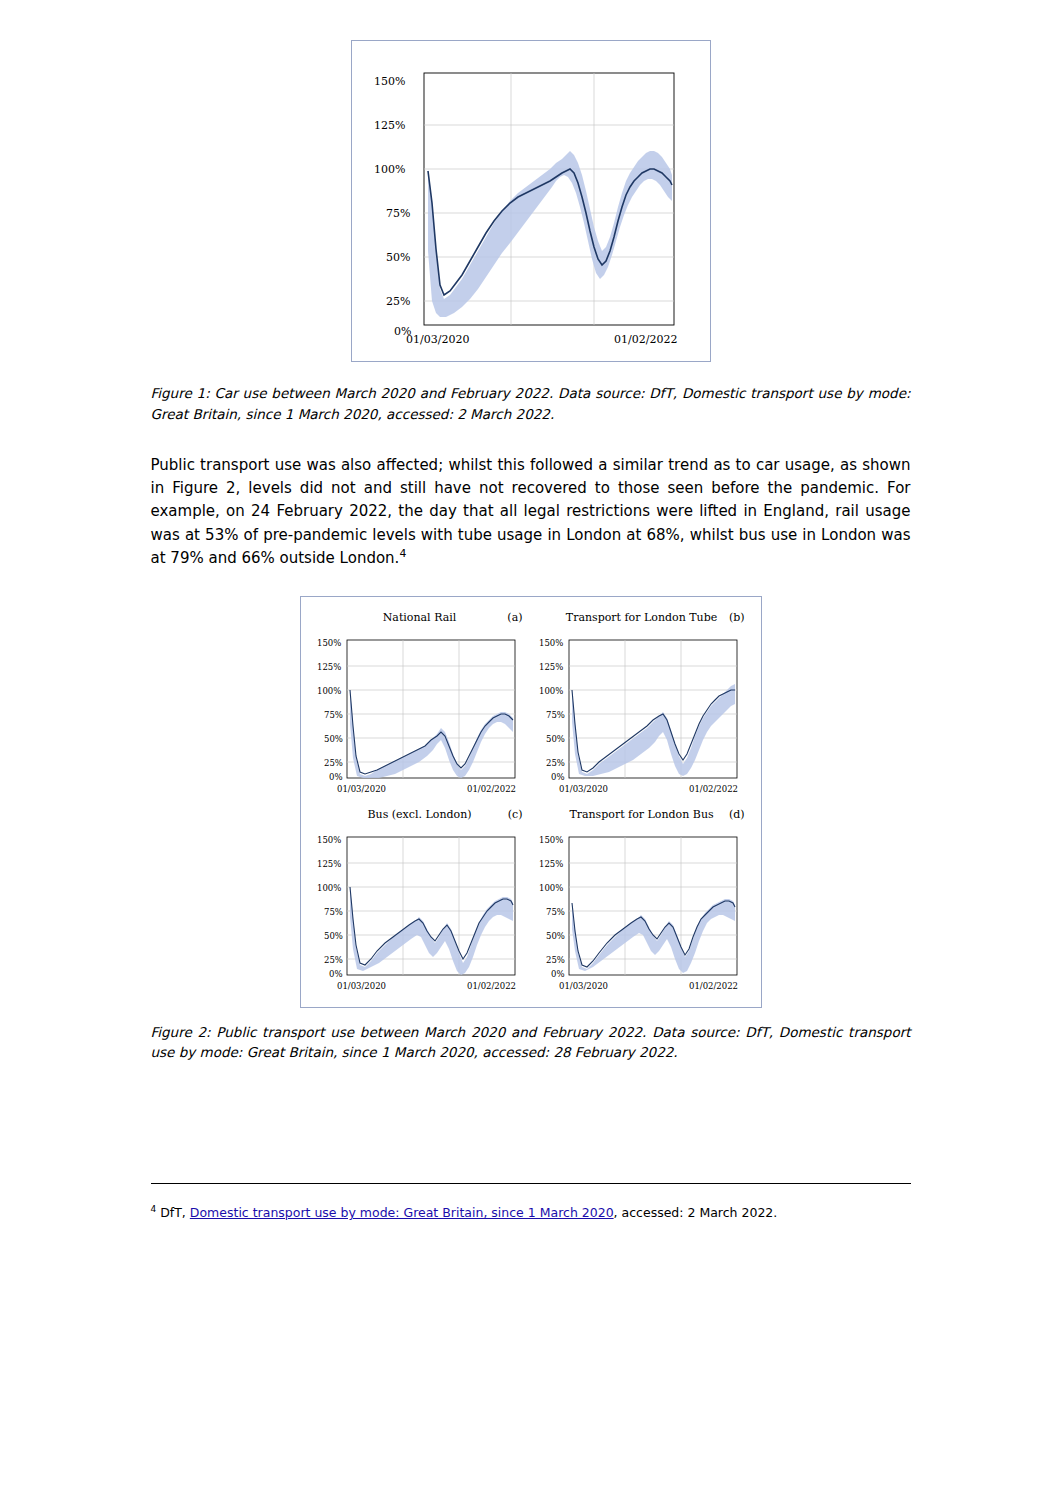150% 125% 100% 75% 50% 25% 0% 01/03/2020 01/02/2022
Figure 1: Car use between March 2020 and February 2022. Data source: DfT, Domestic transport use by mode: Great Britain, since 1 March 2020, accessed: 2 March 2022.
Public transport use was also affected; whilst this followed a similar trend as to car usage, as shown in Figure 2, levels did not and still have not recovered to those seen before the pandemic. For example, on 24 February 2022, the day that all legal restrictions were lifted in England, rail usage was at 53% of pre-pandemic levels with tube usage in London at 68%, whilst bus use in London was at 79% and 66% outside London.4
National Rail (a)
150% 125% 100% 75% 50% 25% 0% 01/03/2020 01/02/2022
Transport for London Tube (b)
150% 125% 100% 75% 50% 25% 0% 01/03/2020 01/02/2022
Bus (excl. London) (c)
150% 125% 100% 75% 50% 25% 0% 01/03/2020 01/02/2022
Transport for London Bus (d)
150% 125% 100% 75% 50% 25% 0% 01/03/2020 01/02/2022
Figure 2: Public transport use between March 2020 and February 2022. Data source: DfT, Domestic transport use by mode: Great Britain, since 1 March 2020, accessed: 28 February 2022.
4 DfT, Domestic transport use by mode: Great Britain, since 1 March 2020, accessed: 2 March 2022.